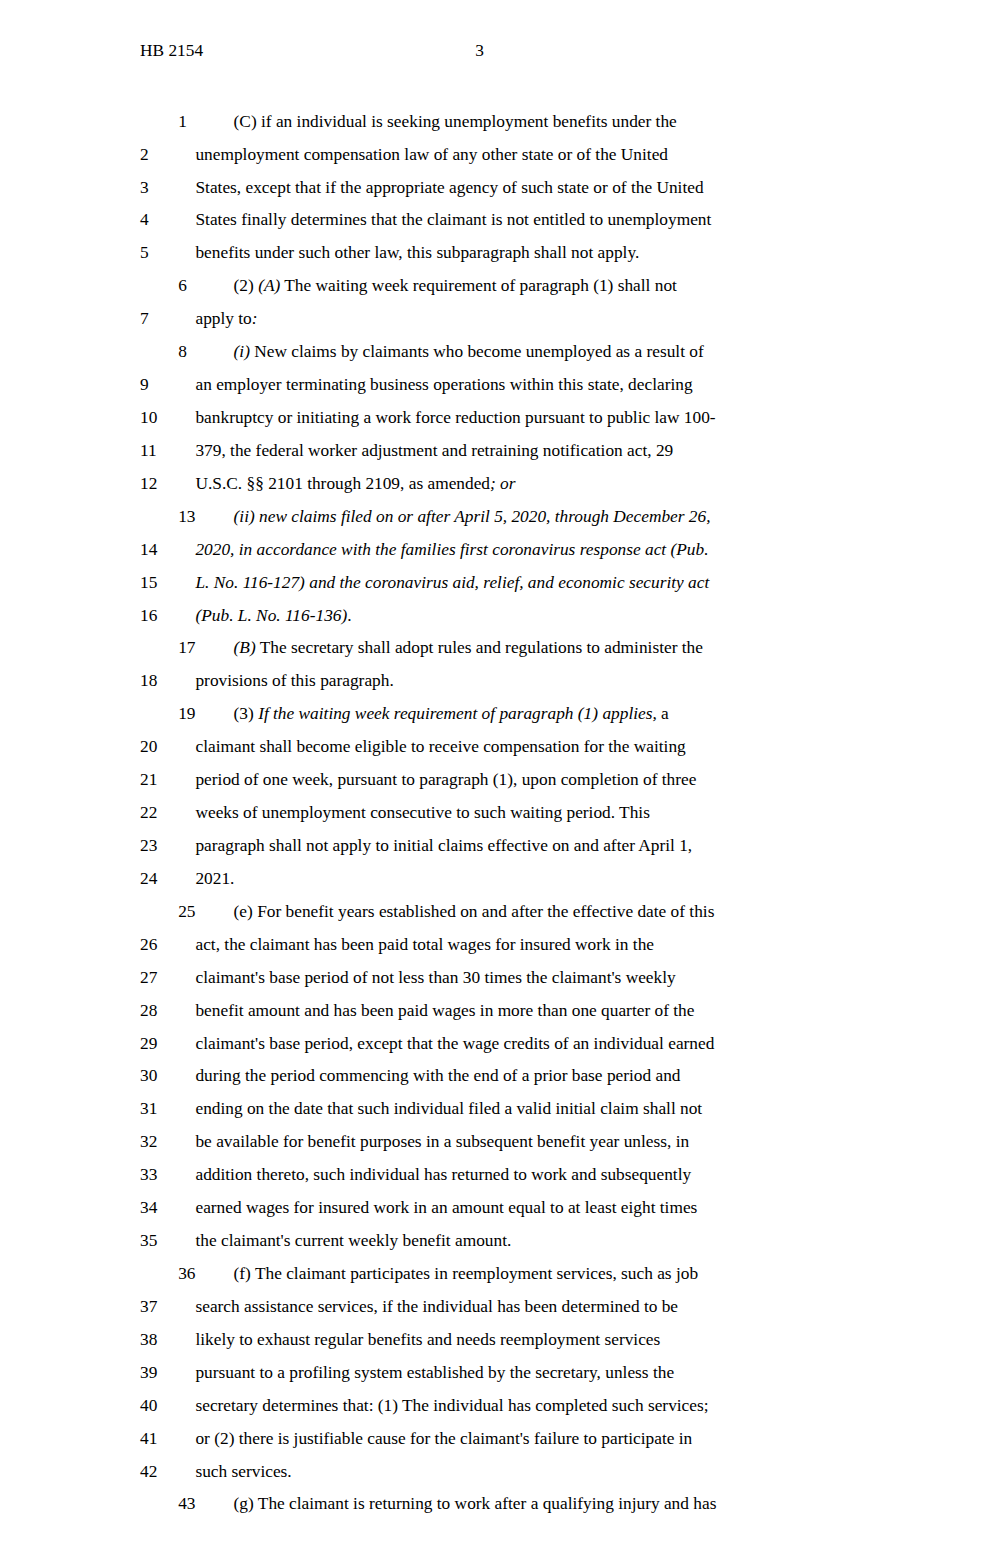HB 2154
3
1(C) if an individual is seeking unemployment benefits under the
2unemployment compensation law of any other state or of the United
3 States, except that if the appropriate agency of such state or of the United
4 States finally determines that the claimant is not entitled to unemployment
5benefits under such other law, this subparagraph shall not apply.
6(2) (A) The waiting week requirement of paragraph (1) shall not
7apply to:
8(i) New claims by claimants who become unemployed as a result of
9an employer terminating business operations within this state, declaring
10bankruptcy or initiating a work force reduction pursuant to public law 100-
11379, the federal worker adjustment and retraining notification act, 29
12 U.S.C. §§ 2101 through 2109, as amended; or
13(ii) new claims filed on or after April 5, 2020, through December 26,
142020, in accordance with the families first coronavirus response act (Pub.
15 L. No. 116-127) and the coronavirus aid, relief, and economic security act
16(Pub. L. No. 116-136).
17(B) The secretary shall adopt rules and regulations to administer the
18provisions of this paragraph.
19(3) If the waiting week requirement of paragraph (1) applies, a
20claimant shall become eligible to receive compensation for the waiting
21period of one week, pursuant to paragraph (1), upon completion of three
22weeks of unemployment consecutive to such waiting period. This
23paragraph shall not apply to initial claims effective on and after April 1,
242021.
25(e) For benefit years established on and after the effective date of this
26act, the claimant has been paid total wages for insured work in the
27claimant's base period of not less than 30 times the claimant's weekly
28benefit amount and has been paid wages in more than one quarter of the
29claimant's base period, except that the wage credits of an individual earned
30during the period commencing with the end of a prior base period and
31ending on the date that such individual filed a valid initial claim shall not
32be available for benefit purposes in a subsequent benefit year unless, in
33addition thereto, such individual has returned to work and subsequently
34earned wages for insured work in an amount equal to at least eight times
35the claimant's current weekly benefit amount.
36(f) The claimant participates in reemployment services, such as job
37search assistance services, if the individual has been determined to be
38likely to exhaust regular benefits and needs reemployment services
39pursuant to a profiling system established by the secretary, unless the
40secretary determines that: (1) The individual has completed such services;
41or (2) there is justifiable cause for the claimant's failure to participate in
42such services.
43(g) The claimant is returning to work after a qualifying injury and has